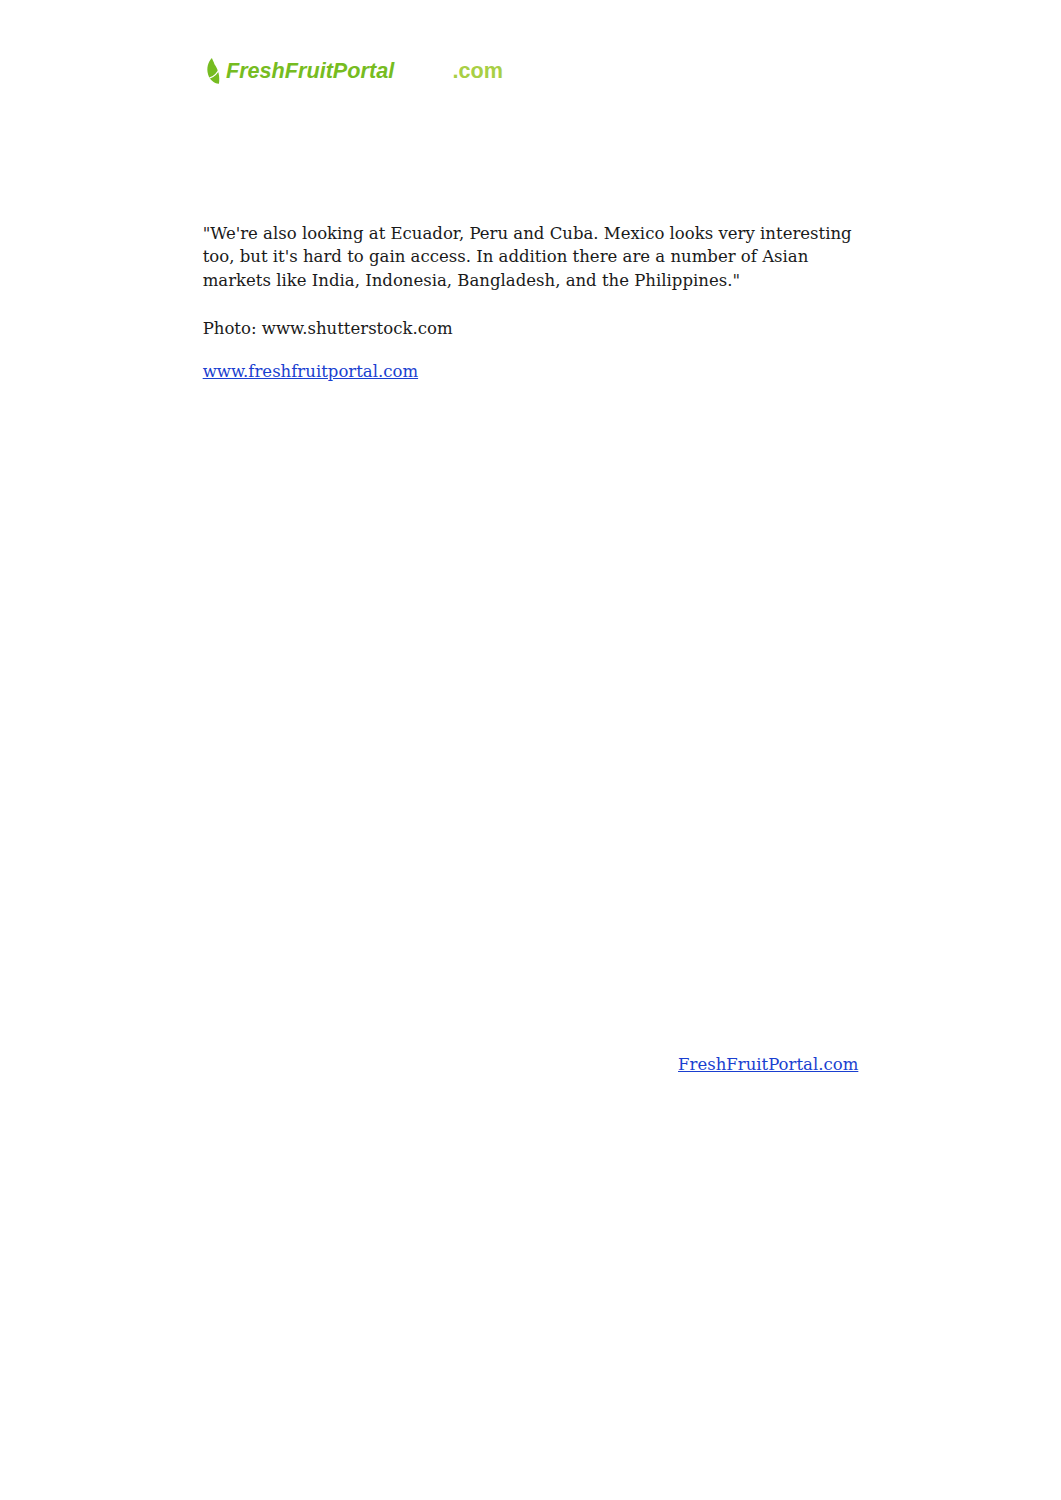"We're also looking at Ecuador, Peru and Cuba. Mexico looks very interesting too, but it's hard to gain access. In addition there are a number of Asian markets like India, Indonesia, Bangladesh, and the Philippines."
Photo: www.shutterstock.com
www.freshfruitportal.com
FreshFruitPortal.com